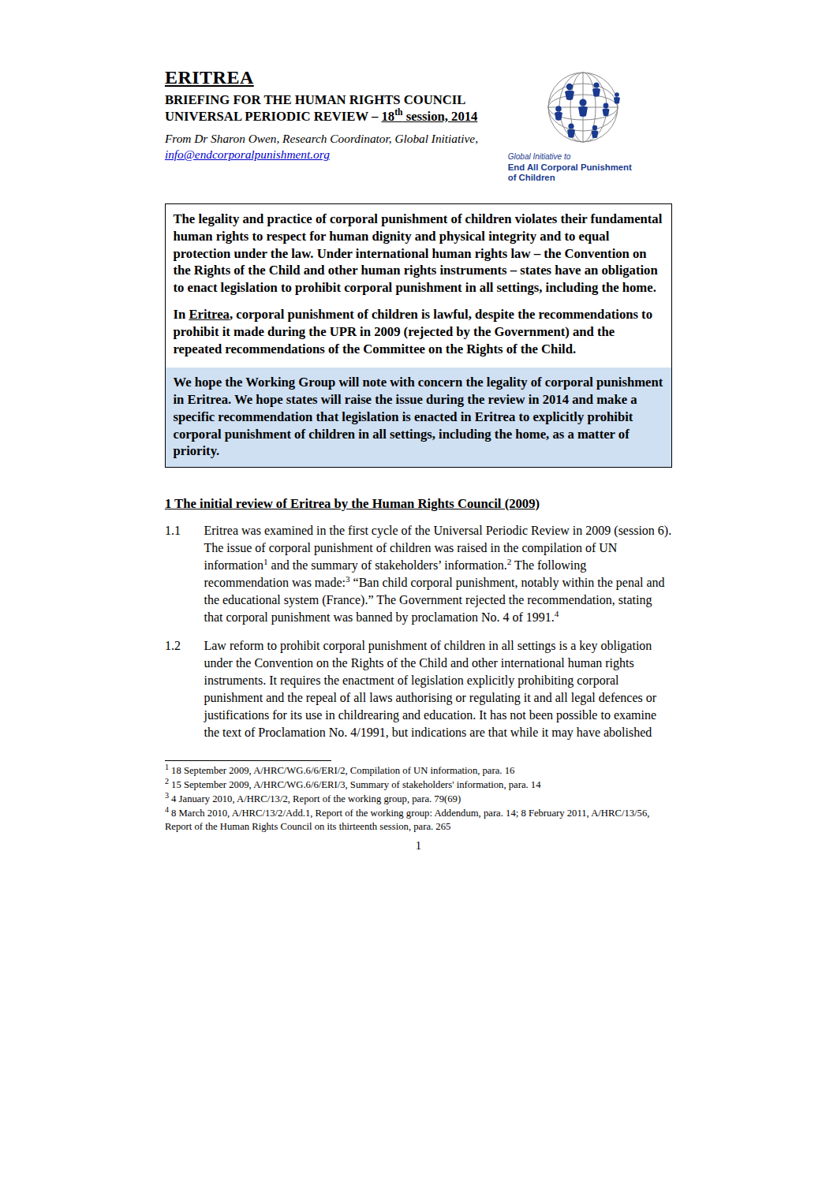ERITREA
BRIEFING FOR THE HUMAN RIGHTS COUNCIL
UNIVERSAL PERIODIC REVIEW – 18th session, 2014
From Dr Sharon Owen, Research Coordinator, Global Initiative,
info@endcorporalpunishment.org
Global Initiative to End All Corporal Punishment of Children
The legality and practice of corporal punishment of children violates their fundamental human rights to respect for human dignity and physical integrity and to equal protection under the law. Under international human rights law – the Convention on the Rights of the Child and other human rights instruments – states have an obligation to enact legislation to prohibit corporal punishment in all settings, including the home.
In Eritrea, corporal punishment of children is lawful, despite the recommendations to prohibit it made during the UPR in 2009 (rejected by the Government) and the repeated recommendations of the Committee on the Rights of the Child.
We hope the Working Group will note with concern the legality of corporal punishment in Eritrea. We hope states will raise the issue during the review in 2014 and make a specific recommendation that legislation is enacted in Eritrea to explicitly prohibit corporal punishment of children in all settings, including the home, as a matter of priority.
1 The initial review of Eritrea by the Human Rights Council (2009)
1.1
Eritrea was examined in the first cycle of the Universal Periodic Review in 2009 (session 6). The issue of corporal punishment of children was raised in the compilation of UN information1 and the summary of stakeholders’ information.2 The following recommendation was made:3 “Ban child corporal punishment, notably within the penal and the educational system (France).” The Government rejected the recommendation, stating that corporal punishment was banned by proclamation No. 4 of 1991.4
1.2
Law reform to prohibit corporal punishment of children in all settings is a key obligation under the Convention on the Rights of the Child and other international human rights instruments. It requires the enactment of legislation explicitly prohibiting corporal punishment and the repeal of all laws authorising or regulating it and all legal defences or justifications for its use in childrearing and education. It has not been possible to examine the text of Proclamation No. 4/1991, but indications are that while it may have abolished
1 18 September 2009, A/HRC/WG.6/6/ERI/2, Compilation of UN information, para. 16
2 15 September 2009, A/HRC/WG.6/6/ERI/3, Summary of stakeholders' information, para. 14
3 4 January 2010, A/HRC/13/2, Report of the working group, para. 79(69)
4 8 March 2010, A/HRC/13/2/Add.1, Report of the working group: Addendum, para. 14; 8 February 2011, A/HRC/13/56, Report of the Human Rights Council on its thirteenth session, para. 265
1